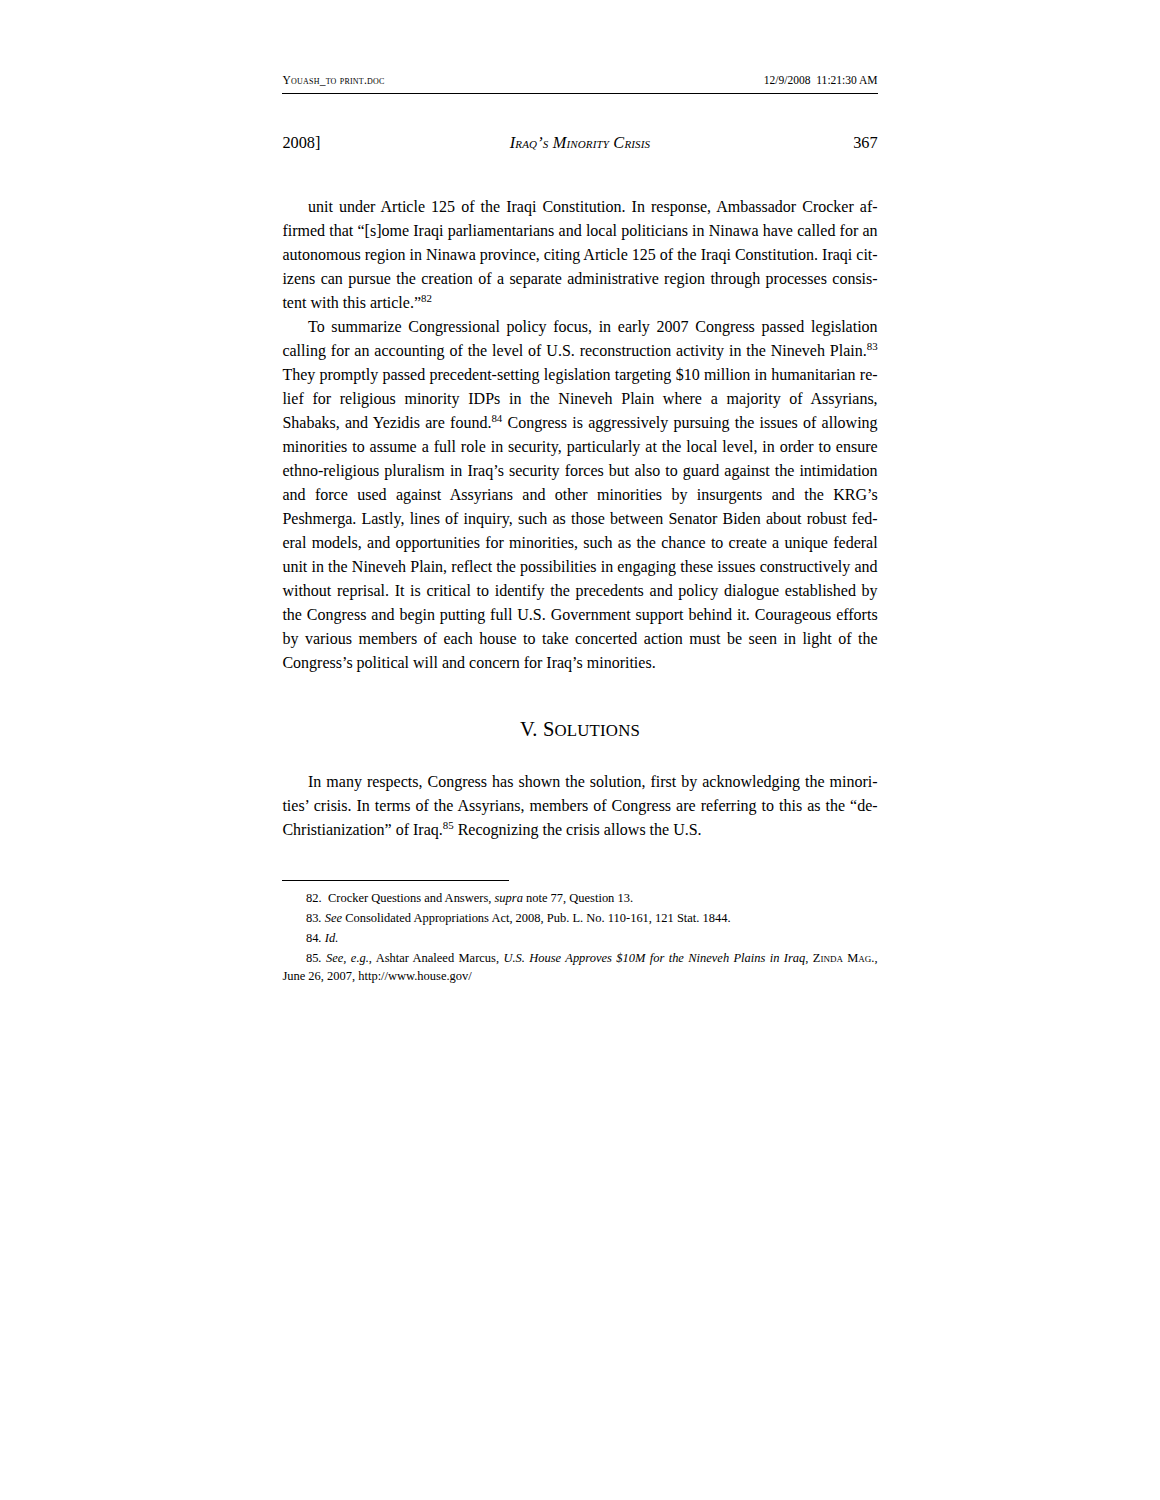Youash_to print.doc 12/9/2008 11:21:30 AM
2008] Iraq’s Minority Crisis 367
unit under Article 125 of the Iraqi Constitution. In response, Ambassador Crocker affirmed that “[s]ome Iraqi parliamentarians and local politicians in Ninawa have called for an autonomous region in Ninawa province, citing Article 125 of the Iraqi Constitution. Iraqi citizens can pursue the creation of a separate administrative region through processes consistent with this article.”82
To summarize Congressional policy focus, in early 2007 Congress passed legislation calling for an accounting of the level of U.S. reconstruction activity in the Nineveh Plain.83 They promptly passed precedent-setting legislation targeting $10 million in humanitarian relief for religious minority IDPs in the Nineveh Plain where a majority of Assyrians, Shabaks, and Yezidis are found.84 Congress is aggressively pursuing the issues of allowing minorities to assume a full role in security, particularly at the local level, in order to ensure ethno-religious pluralism in Iraq’s security forces but also to guard against the intimidation and force used against Assyrians and other minorities by insurgents and the KRG’s Peshmerga. Lastly, lines of inquiry, such as those between Senator Biden about robust federal models, and opportunities for minorities, such as the chance to create a unique federal unit in the Nineveh Plain, reflect the possibilities in engaging these issues constructively and without reprisal. It is critical to identify the precedents and policy dialogue established by the Congress and begin putting full U.S. Government support behind it. Courageous efforts by various members of each house to take concerted action must be seen in light of the Congress’s political will and concern for Iraq’s minorities.
V. SOLUTIONS
In many respects, Congress has shown the solution, first by acknowledging the minorities’ crisis. In terms of the Assyrians, members of Congress are referring to this as the “de-Christianization” of Iraq.85 Recognizing the crisis allows the U.S.
82. Crocker Questions and Answers, supra note 77, Question 13.
83. See Consolidated Appropriations Act, 2008, Pub. L. No. 110-161, 121 Stat. 1844.
84. Id.
85. See, e.g., Ashtar Analeed Marcus, U.S. House Approves $10M for the Nineveh Plains in Iraq, Zinda Mag., June 26, 2007, http://www.house.gov/